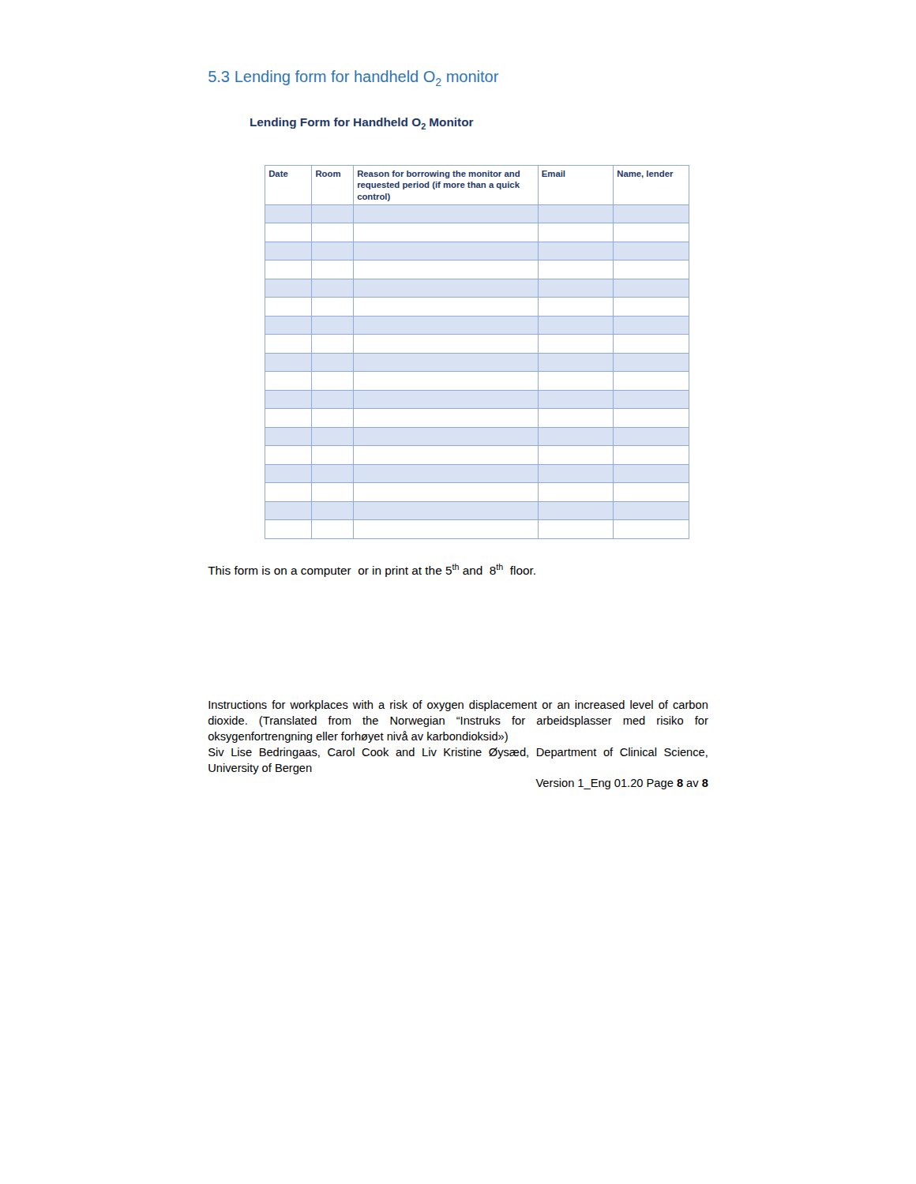5.3 Lending form for handheld O2 monitor
Lending Form for Handheld O2 Monitor
| Date | Room | Reason for borrowing the monitor and requested period (if more than a quick control) | Email | Name, lender |
| --- | --- | --- | --- | --- |
This form is on a computer or in print at the 5th and 8th floor.
Instructions for workplaces with a risk of oxygen displacement or an increased level of carbon dioxide. (Translated from the Norwegian “Instruks for arbeidsplasser med risiko for oksygenfortrengning eller forhøyet nivå av karbondioksid»)
Siv Lise Bedringaas, Carol Cook and Liv Kristine Øysæd, Department of Clinical Science, University of Bergen
Version 1_Eng 01.20 Page 8 av 8